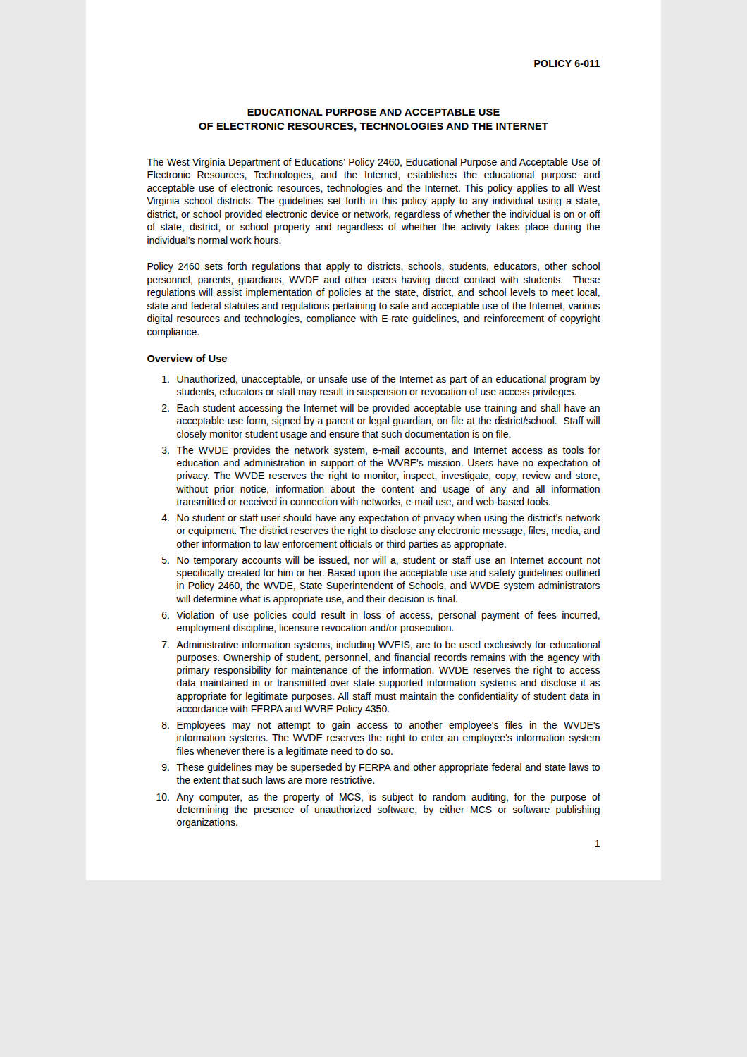POLICY 6-011
EDUCATIONAL PURPOSE AND ACCEPTABLE USE
OF ELECTRONIC RESOURCES, TECHNOLOGIES AND THE INTERNET
The West Virginia Department of Educations’ Policy 2460, Educational Purpose and Acceptable Use of Electronic Resources, Technologies, and the Internet, establishes the educational purpose and acceptable use of electronic resources, technologies and the Internet. This policy applies to all West Virginia school districts. The guidelines set forth in this policy apply to any individual using a state, district, or school provided electronic device or network, regardless of whether the individual is on or off of state, district, or school property and regardless of whether the activity takes place during the individual's normal work hours.
Policy 2460 sets forth regulations that apply to districts, schools, students, educators, other school personnel, parents, guardians, WVDE and other users having direct contact with students. These regulations will assist implementation of policies at the state, district, and school levels to meet local, state and federal statutes and regulations pertaining to safe and acceptable use of the Internet, various digital resources and technologies, compliance with E-rate guidelines, and reinforcement of copyright compliance.
Overview of Use
Unauthorized, unacceptable, or unsafe use of the Internet as part of an educational program by students, educators or staff may result in suspension or revocation of use access privileges.
Each student accessing the Internet will be provided acceptable use training and shall have an acceptable use form, signed by a parent or legal guardian, on file at the district/school. Staff will closely monitor student usage and ensure that such documentation is on file.
The WVDE provides the network system, e-mail accounts, and Internet access as tools for education and administration in support of the WVBE's mission. Users have no expectation of privacy. The WVDE reserves the right to monitor, inspect, investigate, copy, review and store, without prior notice, information about the content and usage of any and all information transmitted or received in connection with networks, e-mail use, and web-based tools.
No student or staff user should have any expectation of privacy when using the district's network or equipment. The district reserves the right to disclose any electronic message, files, media, and other information to law enforcement officials or third parties as appropriate.
No temporary accounts will be issued, nor will a, student or staff use an Internet account not specifically created for him or her. Based upon the acceptable use and safety guidelines outlined in Policy 2460, the WVDE, State Superintendent of Schools, and WVDE system administrators will determine what is appropriate use, and their decision is final.
Violation of use policies could result in loss of access, personal payment of fees incurred, employment discipline, licensure revocation and/or prosecution.
Administrative information systems, including WVEIS, are to be used exclusively for educational purposes. Ownership of student, personnel, and financial records remains with the agency with primary responsibility for maintenance of the information. WVDE reserves the right to access data maintained in or transmitted over state supported information systems and disclose it as appropriate for legitimate purposes. All staff must maintain the confidentiality of student data in accordance with FERPA and WVBE Policy 4350.
Employees may not attempt to gain access to another employee's files in the WVDE's information systems. The WVDE reserves the right to enter an employee's information system files whenever there is a legitimate need to do so.
These guidelines may be superseded by FERPA and other appropriate federal and state laws to the extent that such laws are more restrictive.
Any computer, as the property of MCS, is subject to random auditing, for the purpose of determining the presence of unauthorized software, by either MCS or software publishing organizations.
1